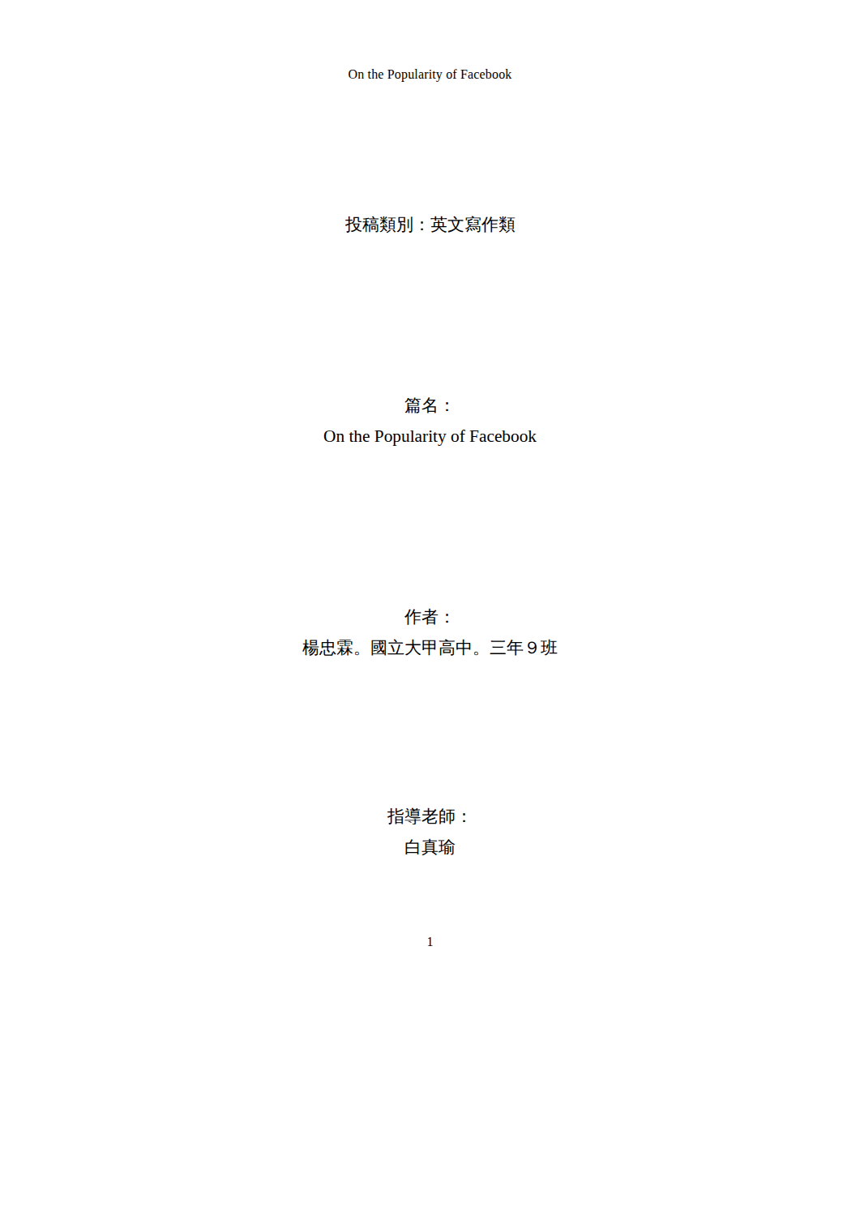On the Popularity of Facebook
投稿類別：英文寫作類
篇名：
On the Popularity of Facebook
作者：
楊忠霖。國立大甲高中。三年９班
指導老師：
白真瑜
1